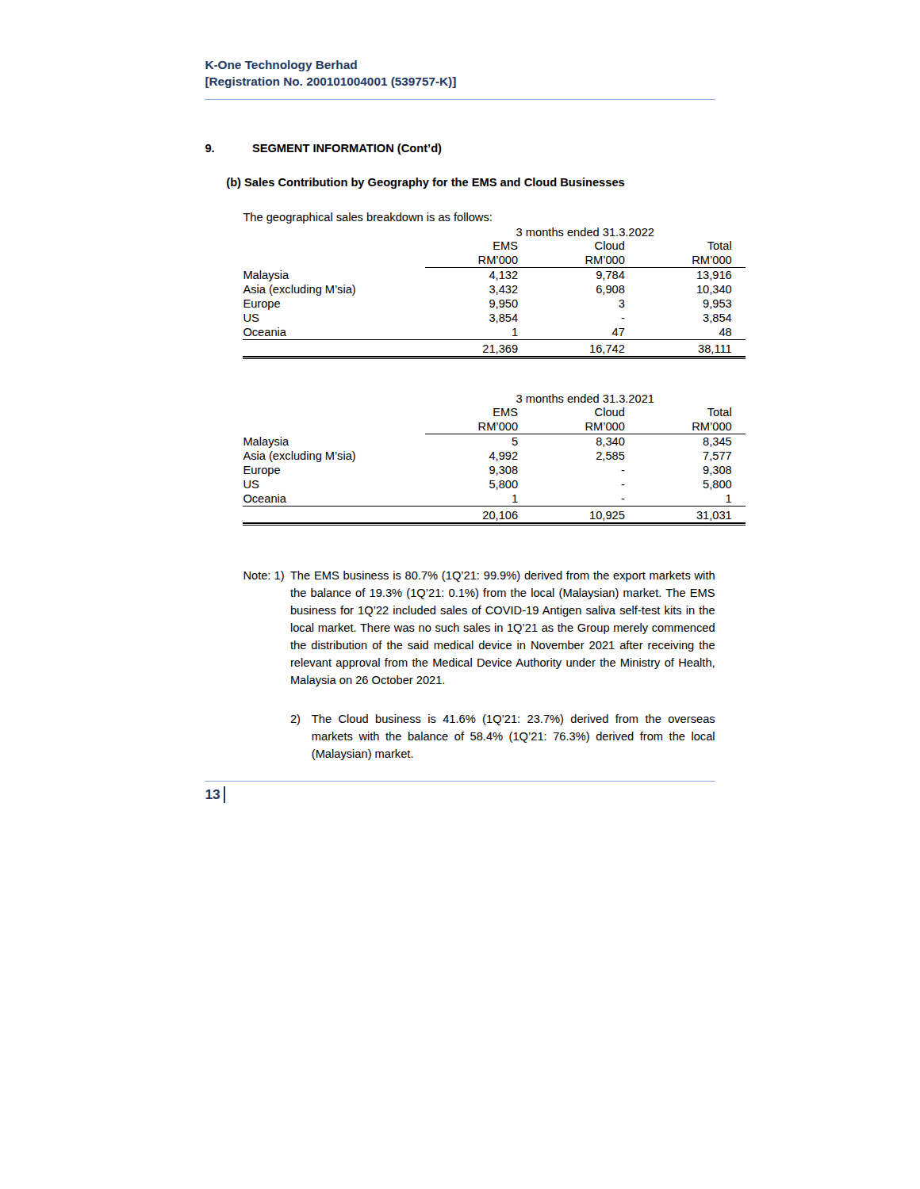K-One Technology Berhad
[Registration No. 200101004001 (539757-K)]
9. SEGMENT INFORMATION (Cont’d)
(b) Sales Contribution by Geography for the EMS and Cloud Businesses
The geographical sales breakdown is as follows:
| | 3 months ended 31.3.2022 |
| | EMS | Cloud | Total |
| | RM’000 | RM’000 | RM’000 |
| Malaysia | 4,132 | 9,784 | 13,916 |
| Asia (excluding M’sia) | 3,432 | 6,908 | 10,340 |
| Europe | 9,950 | 3 | 9,953 |
| US | 3,854 | - | 3,854 |
| Oceania | 1 | 47 | 48 |
| | 21,369 | 16,742 | 38,111 |
| | 3 months ended 31.3.2021 |
| | EMS | Cloud | Total |
| | RM’000 | RM’000 | RM’000 |
| Malaysia | 5 | 8,340 | 8,345 |
| Asia (excluding M’sia) | 4,992 | 2,585 | 7,577 |
| Europe | 9,308 | - | 9,308 |
| US | 5,800 | - | 5,800 |
| Oceania | 1 | - | 1 |
| | 20,106 | 10,925 | 31,031 |
Note: 1)
The EMS business is 80.7% (1Q’21: 99.9%) derived from the export markets with the balance of 19.3% (1Q’21: 0.1%) from the local (Malaysian) market. The EMS business for 1Q’22 included sales of COVID-19 Antigen saliva self-test kits in the local market. There was no such sales in 1Q’21 as the Group merely commenced the distribution of the said medical device in November 2021 after receiving the relevant approval from the Medical Device Authority under the Ministry of Health, Malaysia on 26 October 2021.
2)
The Cloud business is 41.6% (1Q’21: 23.7%) derived from the overseas markets with the balance of 58.4% (1Q’21: 76.3%) derived from the local (Malaysian) market.
13